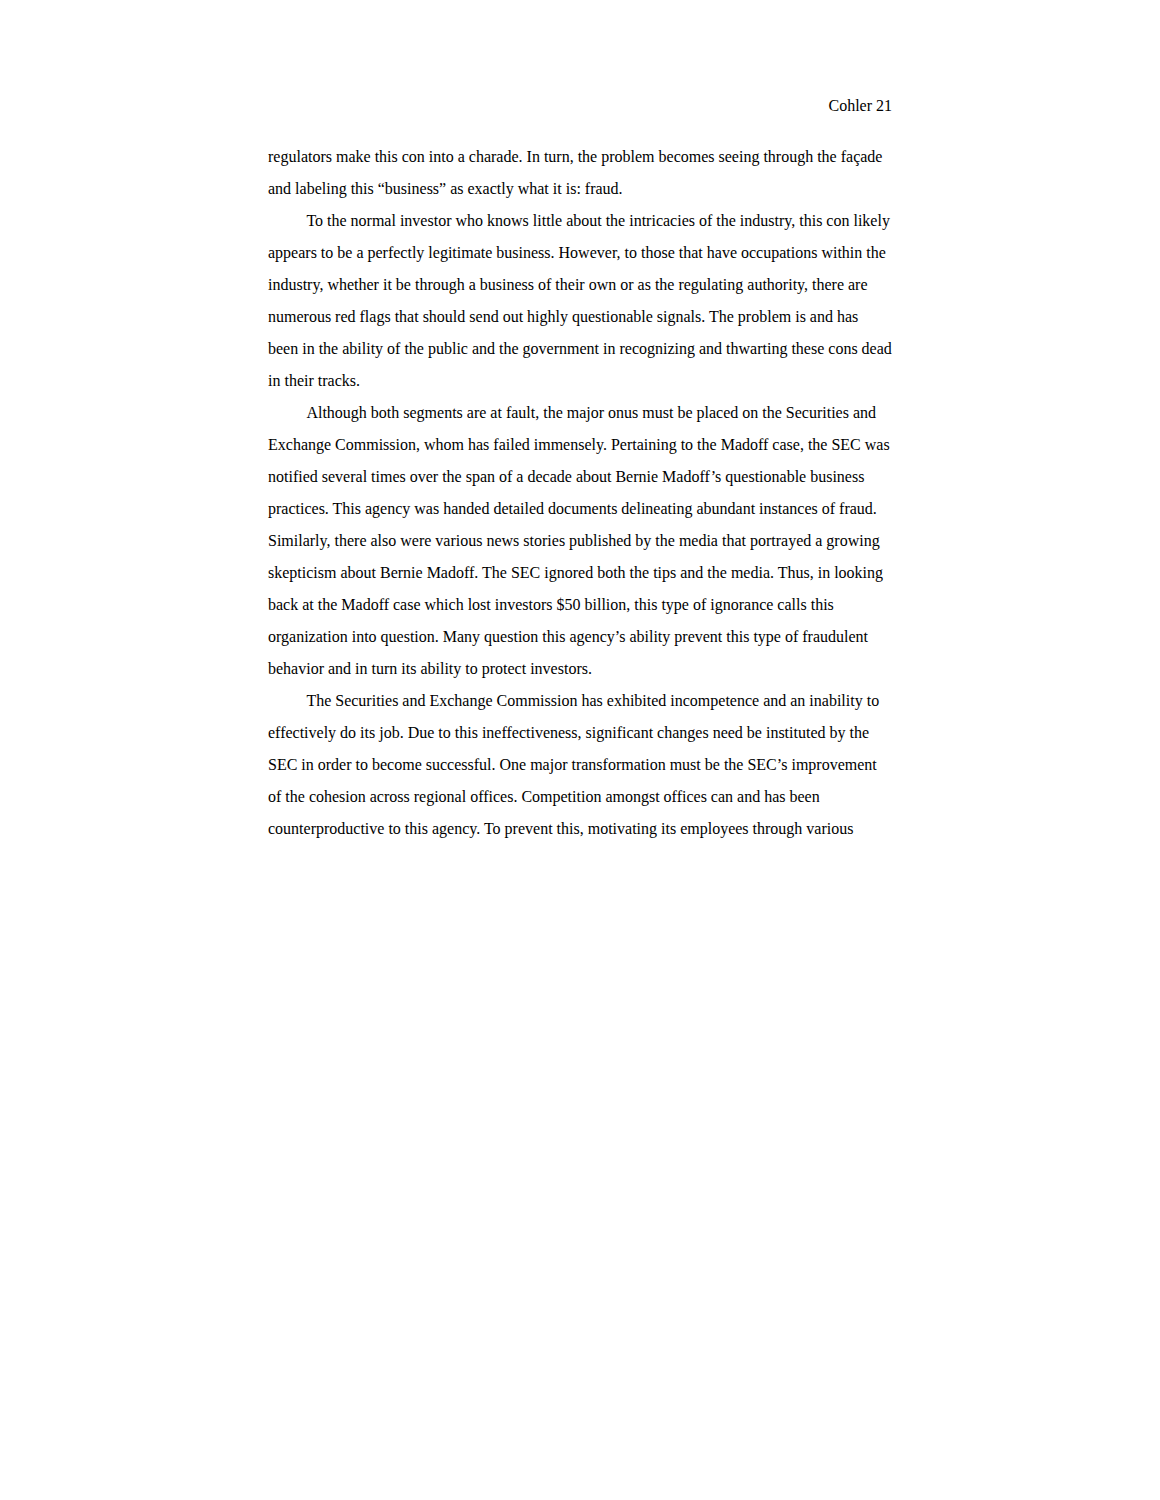Cohler 21
regulators make this con into a charade. In turn, the problem becomes seeing through the façade and labeling this “business” as exactly what it is: fraud.
To the normal investor who knows little about the intricacies of the industry, this con likely appears to be a perfectly legitimate business. However, to those that have occupations within the industry, whether it be through a business of their own or as the regulating authority, there are numerous red flags that should send out highly questionable signals. The problem is and has been in the ability of the public and the government in recognizing and thwarting these cons dead in their tracks.
Although both segments are at fault, the major onus must be placed on the Securities and Exchange Commission, whom has failed immensely. Pertaining to the Madoff case, the SEC was notified several times over the span of a decade about Bernie Madoff’s questionable business practices. This agency was handed detailed documents delineating abundant instances of fraud. Similarly, there also were various news stories published by the media that portrayed a growing skepticism about Bernie Madoff. The SEC ignored both the tips and the media. Thus, in looking back at the Madoff case which lost investors $50 billion, this type of ignorance calls this organization into question. Many question this agency’s ability prevent this type of fraudulent behavior and in turn its ability to protect investors.
The Securities and Exchange Commission has exhibited incompetence and an inability to effectively do its job. Due to this ineffectiveness, significant changes need be instituted by the SEC in order to become successful. One major transformation must be the SEC’s improvement of the cohesion across regional offices. Competition amongst offices can and has been counterproductive to this agency. To prevent this, motivating its employees through various